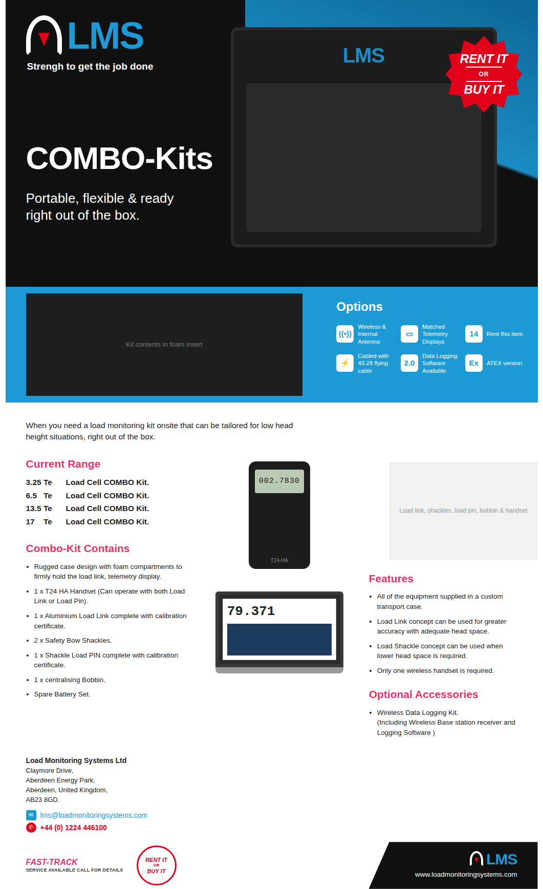LMS
Strengh to get the job done
COMBO-Kits
Portable, flexible & ready right out of the box.
LMS
RENT IT OR BUY IT
Kit contents in foam insert
Options
((•)) Wireless & Internal Antenna
▭Matched Telemetry Displays
14 Rent this item
⚡Cabled with 49.2ft flying cable
2.0 Data Logging Software Available
Ex ATEX version
When you need a load monitoring kit onsite that can be tailored for low head height situations, right out of the box.
Current Range
3.25 Te Load Cell COMBO Kit.
6.5 Te Load Cell COMBO Kit.
13.5 Te Load Cell COMBO Kit.
17 Te Load Cell COMBO Kit.
Combo-Kit Contains
Rugged case design with foam compartments to firmly hold the load link, telemetry display.
1 x T24 HA Handset (Can operate with both Load Link or Load Pin).
1 x Aluminium Load Link complete with calibration certificate.
2 x Safety Bow Shackles.
1 x Shackle Load PIN complete with calibration certificate.
1 x centralising Bobbin.
Spare Battery Set.
002.7830 T24-HA
79.371
Load link, shackles, load pin, bobbin & handset
Features
All of the equipment supplied in a custom transport case.
Load Link concept can be used for greater accuracy with adequate head space.
Load Shackle concept can be used when lower head space is required.
Only one wireless handset is required.
Optional Accessories
Wireless Data Logging Kit.
(Including Wireless Base station receiver and Logging Software )
Load Monitoring Systems Ltd
Claymore Drive,
Aberdeen Energy Park,
Aberdeen, United Kingdom,
AB23 8GD.
✉lms@loadmonitoringsystems.com
✆+44 (0) 1224 446100
FAST-TRACK SERVICE AVAILABLE CALL FOR DETAILS
RENT IT OR BUY IT
LMS
www.loadmonitoringsystems.com